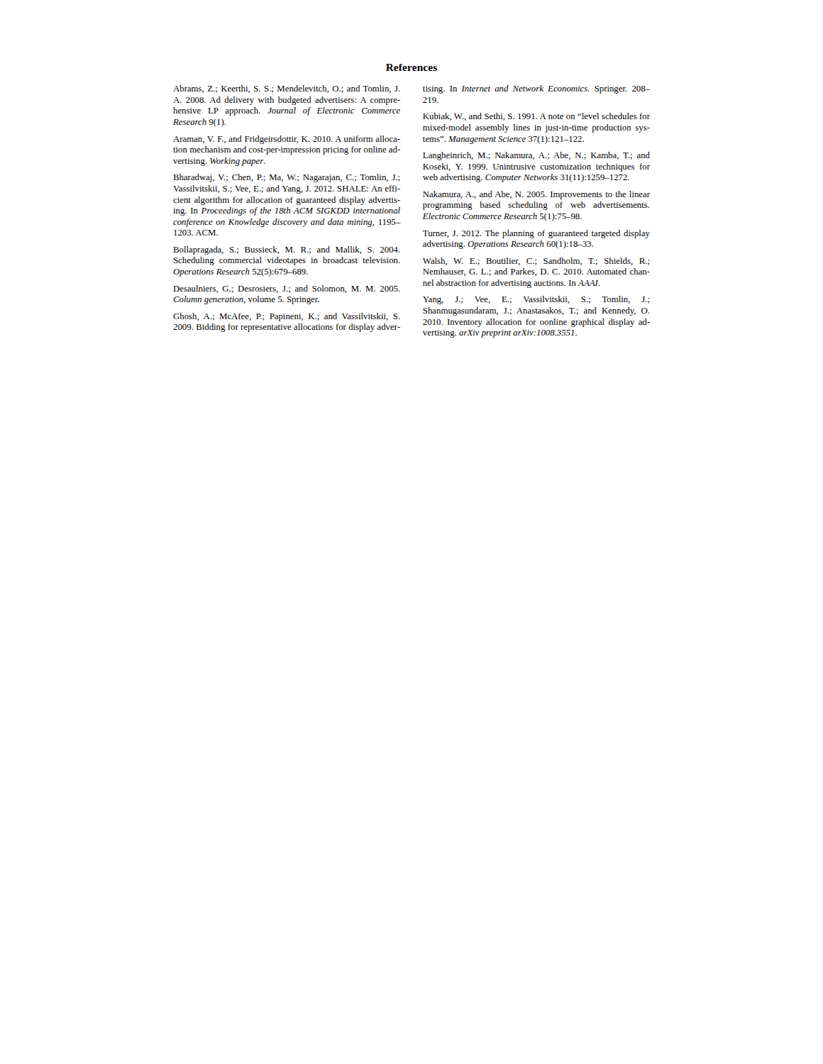References
Abrams, Z.; Keerthi, S. S.; Mendelevitch, O.; and Tomlin, J. A. 2008. Ad delivery with budgeted advertisers: A comprehensive LP approach. Journal of Electronic Commerce Research 9(1).
Araman, V. F., and Fridgeirsdottir, K. 2010. A uniform allocation mechanism and cost-per-impression pricing for online advertising. Working paper.
Bharadwaj, V.; Chen, P.; Ma, W.; Nagarajan, C.; Tomlin, J.; Vassilvitskii, S.; Vee, E.; and Yang, J. 2012. SHALE: An efficient algorithm for allocation of guaranteed display advertising. In Proceedings of the 18th ACM SIGKDD international conference on Knowledge discovery and data mining, 1195–1203. ACM.
Bollapragada, S.; Bussieck, M. R.; and Mallik, S. 2004. Scheduling commercial videotapes in broadcast television. Operations Research 52(5):679–689.
Desaulniers, G.; Desrosiers, J.; and Solomon, M. M. 2005. Column generation, volume 5. Springer.
Ghosh, A.; McAfee, P.; Papineni, K.; and Vassilvitskii, S. 2009. Bidding for representative allocations for display advertising. In Internet and Network Economics. Springer. 208–219.
Kubiak, W., and Sethi, S. 1991. A note on “level schedules for mixed-model assembly lines in just-in-time production systems”. Management Science 37(1):121–122.
Langheinrich, M.; Nakamura, A.; Abe, N.; Kamba, T.; and Koseki, Y. 1999. Unintrusive customization techniques for web advertising. Computer Networks 31(11):1259–1272.
Nakamura, A., and Abe, N. 2005. Improvements to the linear programming based scheduling of web advertisements. Electronic Commerce Research 5(1):75–98.
Turner, J. 2012. The planning of guaranteed targeted display advertising. Operations Research 60(1):18–33.
Walsh, W. E.; Boutilier, C.; Sandholm, T.; Shields, R.; Nemhauser, G. L.; and Parkes, D. C. 2010. Automated channel abstraction for advertising auctions. In AAAI.
Yang, J.; Vee, E.; Vassilvitskii, S.; Tomlin, J.; Shanmugasundaram, J.; Anastasakos, T.; and Kennedy, O. 2010. Inventory allocation for oonline graphical display advertising. arXiv preprint arXiv:1008.3551.